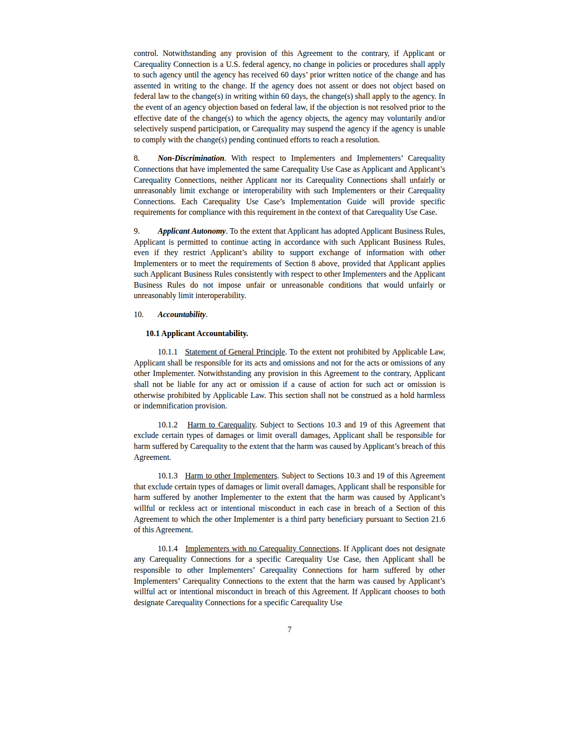control. Notwithstanding any provision of this Agreement to the contrary, if Applicant or Carequality Connection is a U.S. federal agency, no change in policies or procedures shall apply to such agency until the agency has received 60 days’ prior written notice of the change and has assented in writing to the change. If the agency does not assent or does not object based on federal law to the change(s) in writing within 60 days, the change(s) shall apply to the agency. In the event of an agency objection based on federal law, if the objection is not resolved prior to the effective date of the change(s) to which the agency objects, the agency may voluntarily and/or selectively suspend participation, or Carequality may suspend the agency if the agency is unable to comply with the change(s) pending continued efforts to reach a resolution.
8. Non-Discrimination. With respect to Implementers and Implementers’ Carequality Connections that have implemented the same Carequality Use Case as Applicant and Applicant’s Carequality Connections, neither Applicant nor its Carequality Connections shall unfairly or unreasonably limit exchange or interoperability with such Implementers or their Carequality Connections. Each Carequality Use Case’s Implementation Guide will provide specific requirements for compliance with this requirement in the context of that Carequality Use Case.
9. Applicant Autonomy. To the extent that Applicant has adopted Applicant Business Rules, Applicant is permitted to continue acting in accordance with such Applicant Business Rules, even if they restrict Applicant’s ability to support exchange of information with other Implementers or to meet the requirements of Section 8 above, provided that Applicant applies such Applicant Business Rules consistently with respect to other Implementers and the Applicant Business Rules do not impose unfair or unreasonable conditions that would unfairly or unreasonably limit interoperability.
10. Accountability.
10.1 Applicant Accountability.
10.1.1 Statement of General Principle. To the extent not prohibited by Applicable Law, Applicant shall be responsible for its acts and omissions and not for the acts or omissions of any other Implementer. Notwithstanding any provision in this Agreement to the contrary, Applicant shall not be liable for any act or omission if a cause of action for such act or omission is otherwise prohibited by Applicable Law. This section shall not be construed as a hold harmless or indemnification provision.
10.1.2 Harm to Carequality. Subject to Sections 10.3 and 19 of this Agreement that exclude certain types of damages or limit overall damages, Applicant shall be responsible for harm suffered by Carequality to the extent that the harm was caused by Applicant’s breach of this Agreement.
10.1.3 Harm to other Implementers. Subject to Sections 10.3 and 19 of this Agreement that exclude certain types of damages or limit overall damages, Applicant shall be responsible for harm suffered by another Implementer to the extent that the harm was caused by Applicant’s willful or reckless act or intentional misconduct in each case in breach of a Section of this Agreement to which the other Implementer is a third party beneficiary pursuant to Section 21.6 of this Agreement.
10.1.4 Implementers with no Carequality Connections. If Applicant does not designate any Carequality Connections for a specific Carequality Use Case, then Applicant shall be responsible to other Implementers’ Carequality Connections for harm suffered by other Implementers’ Carequality Connections to the extent that the harm was caused by Applicant’s willful act or intentional misconduct in breach of this Agreement. If Applicant chooses to both designate Carequality Connections for a specific Carequality Use
7